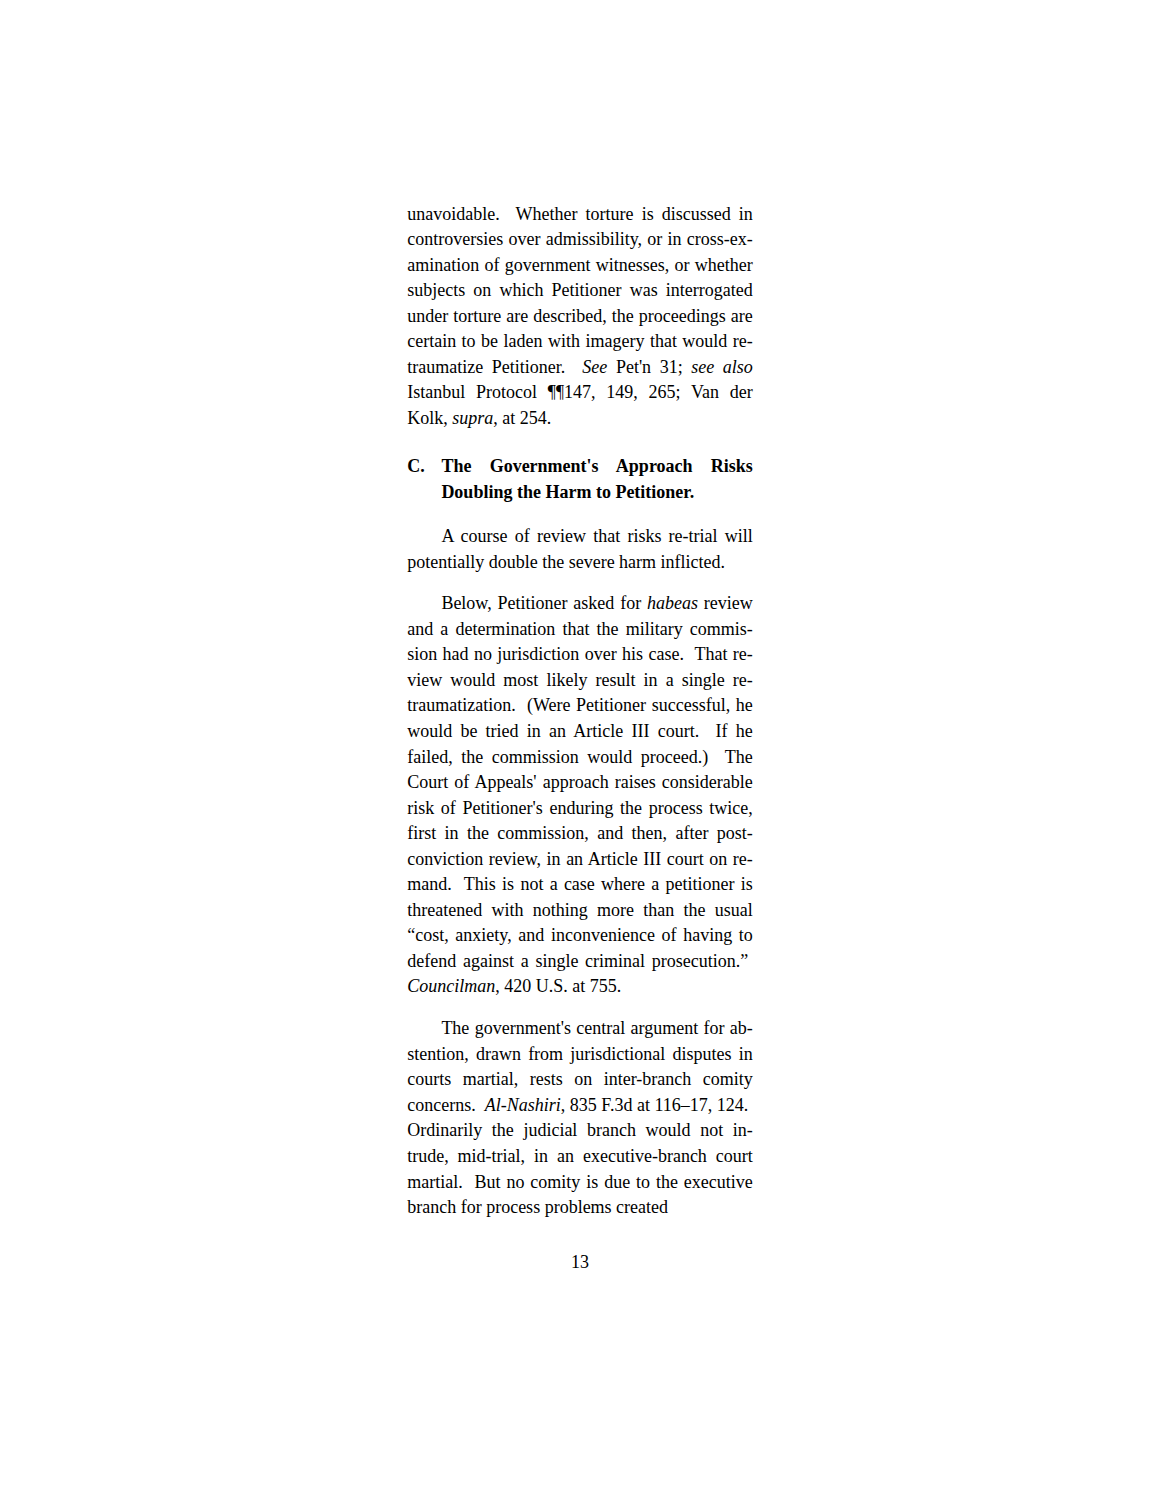unavoidable. Whether torture is discussed in controversies over admissibility, or in cross-examination of government witnesses, or whether subjects on which Petitioner was interrogated under torture are described, the proceedings are certain to be laden with imagery that would re-traumatize Petitioner. See Pet'n 31; see also Istanbul Protocol ¶¶147, 149, 265; Van der Kolk, supra, at 254.
C.
The Government's Approach Risks Doubling the Harm to Petitioner.
A course of review that risks re-trial will potentially double the severe harm inflicted.
Below, Petitioner asked for habeas review and a determination that the military commission had no jurisdiction over his case. That review would most likely result in a single re-traumatization. (Were Petitioner successful, he would be tried in an Article III court. If he failed, the commission would proceed.) The Court of Appeals' approach raises considerable risk of Petitioner's enduring the process twice, first in the commission, and then, after post-conviction review, in an Article III court on remand. This is not a case where a petitioner is threatened with nothing more than the usual “cost, anxiety, and inconvenience of having to defend against a single criminal prosecution.” Councilman, 420 U.S. at 755.
The government's central argument for abstention, drawn from jurisdictional disputes in courts martial, rests on inter-branch comity concerns. Al-Nashiri, 835 F.3d at 116–17, 124. Ordinarily the judicial branch would not intrude, mid-trial, in an executive-branch court martial. But no comity is due to the executive branch for process problems created
13